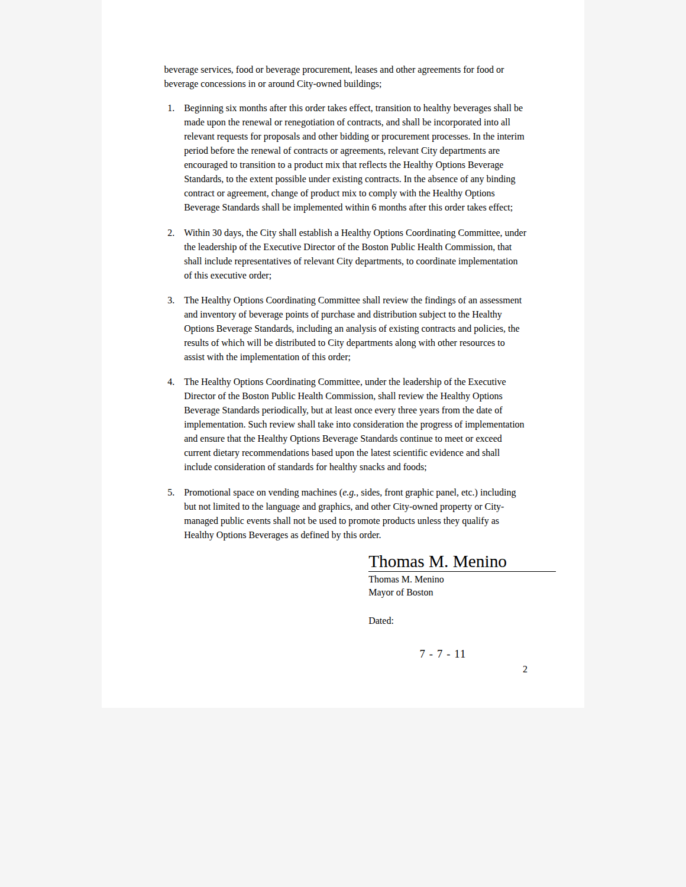beverage services, food or beverage procurement, leases and other agreements for food or beverage concessions in or around City-owned buildings;
Beginning six months after this order takes effect, transition to healthy beverages shall be made upon the renewal or renegotiation of contracts, and shall be incorporated into all relevant requests for proposals and other bidding or procurement processes. In the interim period before the renewal of contracts or agreements, relevant City departments are encouraged to transition to a product mix that reflects the Healthy Options Beverage Standards, to the extent possible under existing contracts. In the absence of any binding contract or agreement, change of product mix to comply with the Healthy Options Beverage Standards shall be implemented within 6 months after this order takes effect;
Within 30 days, the City shall establish a Healthy Options Coordinating Committee, under the leadership of the Executive Director of the Boston Public Health Commission, that shall include representatives of relevant City departments, to coordinate implementation of this executive order;
The Healthy Options Coordinating Committee shall review the findings of an assessment and inventory of beverage points of purchase and distribution subject to the Healthy Options Beverage Standards, including an analysis of existing contracts and policies, the results of which will be distributed to City departments along with other resources to assist with the implementation of this order;
The Healthy Options Coordinating Committee, under the leadership of the Executive Director of the Boston Public Health Commission, shall review the Healthy Options Beverage Standards periodically, but at least once every three years from the date of implementation. Such review shall take into consideration the progress of implementation and ensure that the Healthy Options Beverage Standards continue to meet or exceed current dietary recommendations based upon the latest scientific evidence and shall include consideration of standards for healthy snacks and foods;
Promotional space on vending machines (e.g., sides, front graphic panel, etc.) including but not limited to the language and graphics, and other City-owned property or City-managed public events shall not be used to promote products unless they qualify as Healthy Options Beverages as defined by this order.
Thomas M. Menino
Thomas M. Menino
Mayor of Boston
Dated:
7 - 7 - 11
2